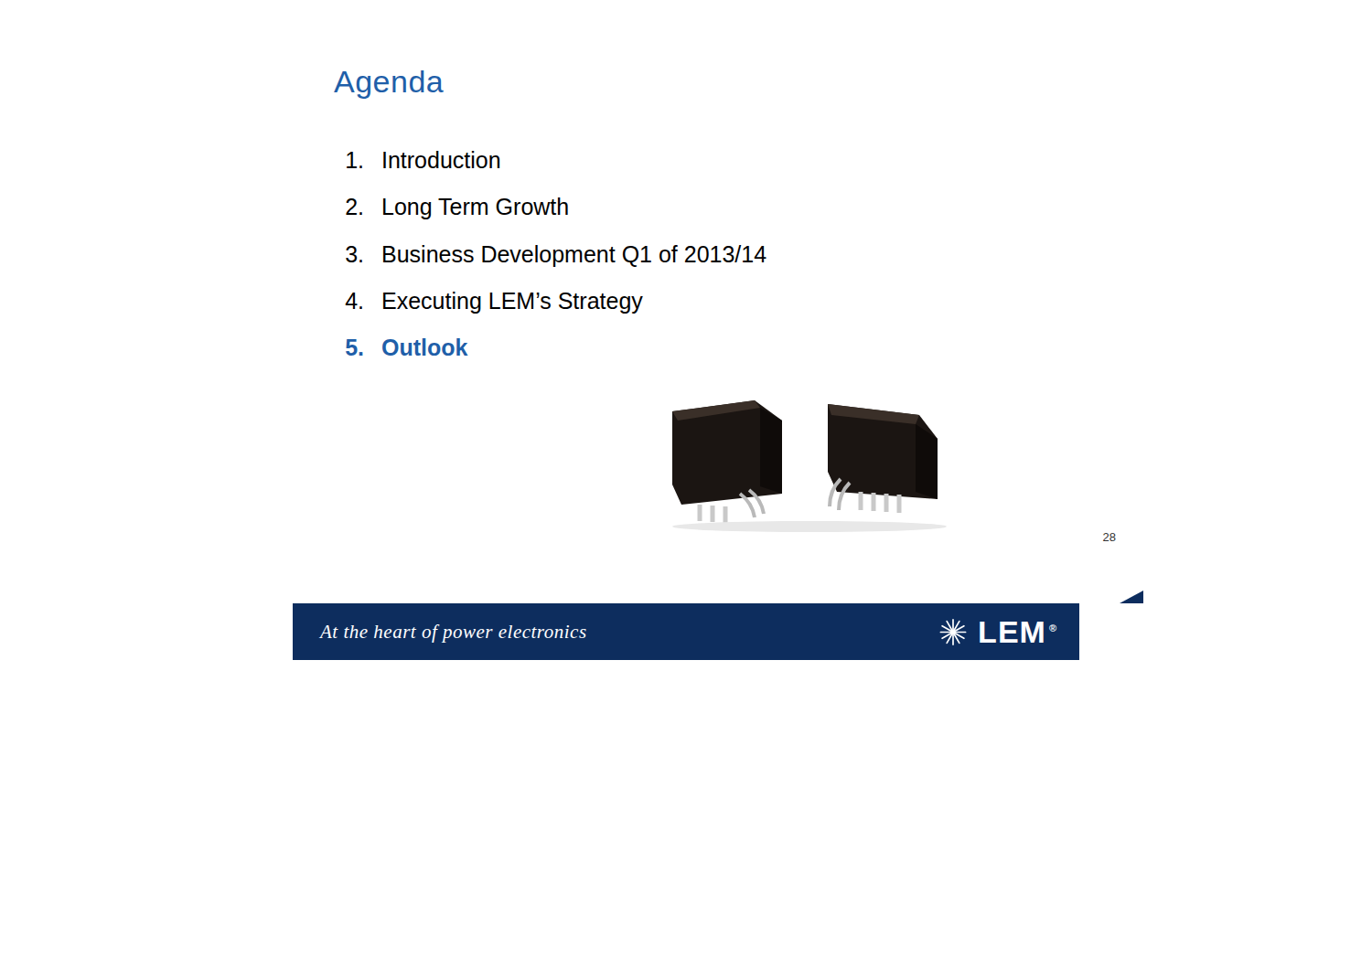Agenda
Introduction
Long Term Growth
Business Development Q1 of 2013/14
Executing LEM’s Strategy
Outlook
28
At the heart of power electronics
LEM®